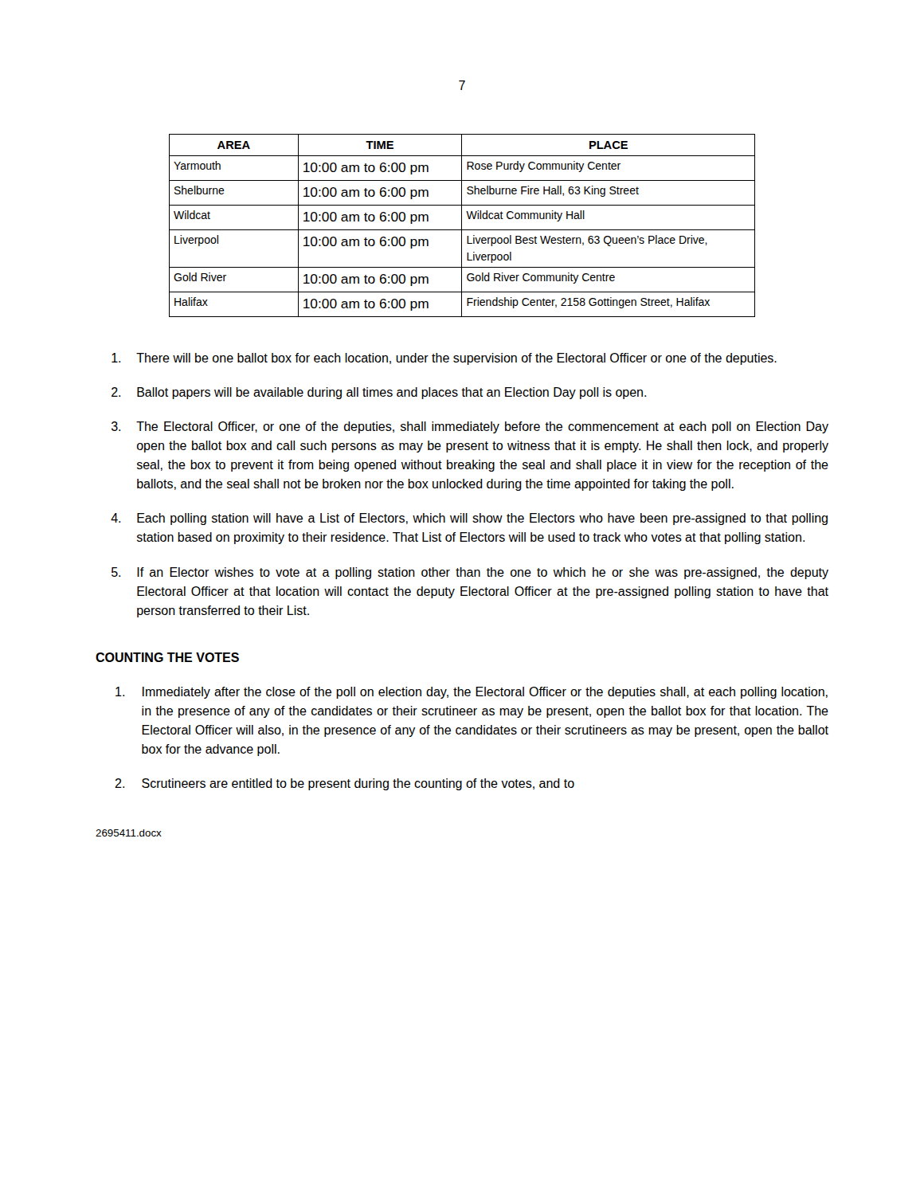7
| AREA | TIME | PLACE |
| --- | --- | --- |
| Yarmouth | 10:00 am to 6:00 pm | Rose Purdy Community Center |
| Shelburne | 10:00 am to 6:00 pm | Shelburne Fire Hall, 63 King Street |
| Wildcat | 10:00 am to 6:00 pm | Wildcat Community Hall |
| Liverpool | 10:00 am to 6:00 pm | Liverpool Best Western, 63 Queen’s Place Drive, Liverpool |
| Gold River | 10:00 am to 6:00 pm | Gold River Community Centre |
| Halifax | 10:00 am to 6:00 pm | Friendship Center, 2158 Gottingen Street, Halifax |
There will be one ballot box for each location, under the supervision of the Electoral Officer or one of the deputies.
Ballot papers will be available during all times and places that an Election Day poll is open.
The Electoral Officer, or one of the deputies, shall immediately before the commencement at each poll on Election Day open the ballot box and call such persons as may be present to witness that it is empty. He shall then lock, and properly seal, the box to prevent it from being opened without breaking the seal and shall place it in view for the reception of the ballots, and the seal shall not be broken nor the box unlocked during the time appointed for taking the poll.
Each polling station will have a List of Electors, which will show the Electors who have been pre-assigned to that polling station based on proximity to their residence. That List of Electors will be used to track who votes at that polling station.
If an Elector wishes to vote at a polling station other than the one to which he or she was pre-assigned, the deputy Electoral Officer at that location will contact the deputy Electoral Officer at the pre-assigned polling station to have that person transferred to their List.
COUNTING THE VOTES
Immediately after the close of the poll on election day, the Electoral Officer or the deputies shall, at each polling location, in the presence of any of the candidates or their scrutineer as may be present, open the ballot box for that location. The Electoral Officer will also, in the presence of any of the candidates or their scrutineers as may be present, open the ballot box for the advance poll.
Scrutineers are entitled to be present during the counting of the votes, and to
2695411.docx